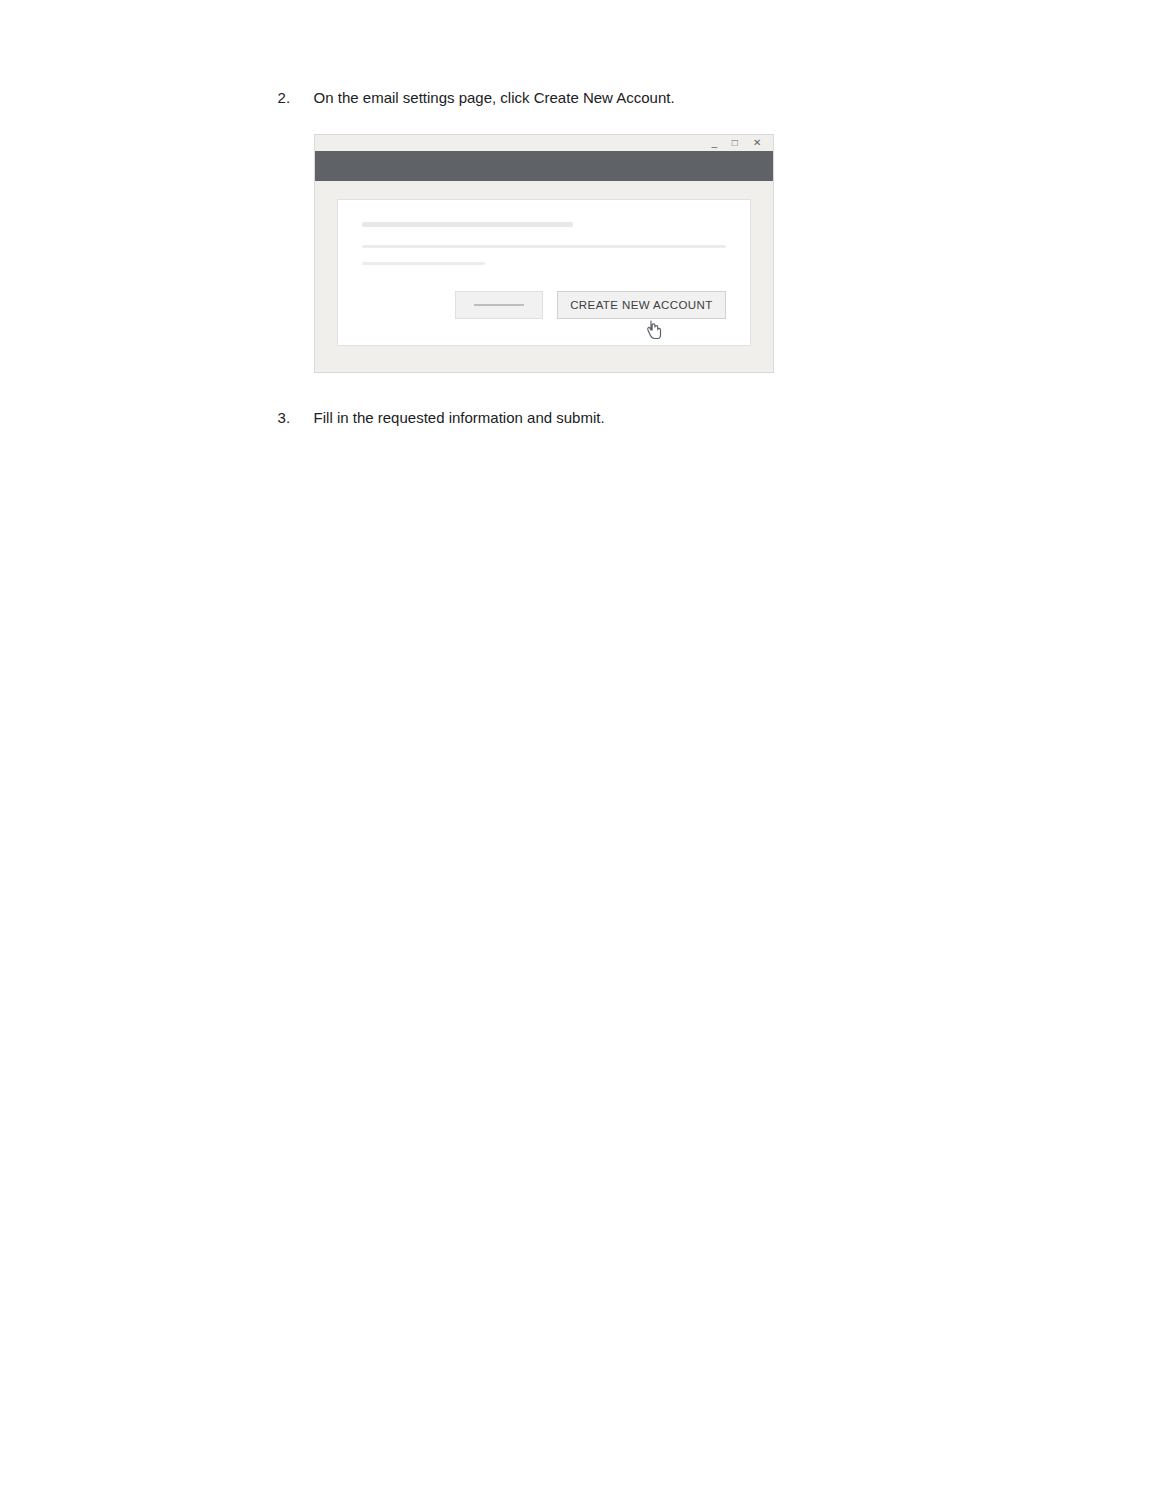2. On the email settings page, click Create New Account.
_ □ ✕
CREATE NEW ACCOUNT
3. Fill in the requested information and submit.